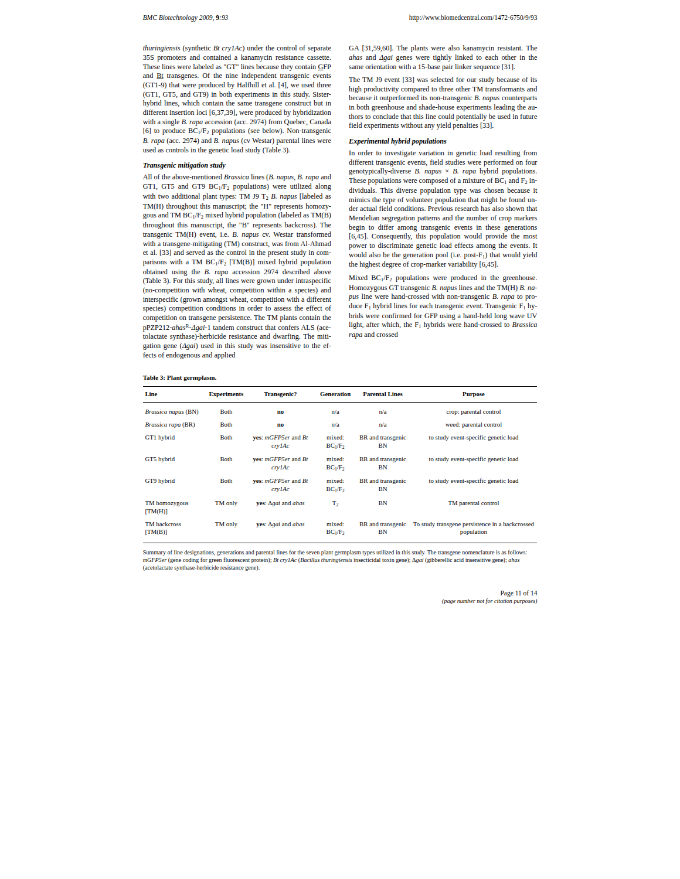BMC Biotechnology 2009, 9:93
http://www.biomedcentral.com/1472-6750/9/93
thuringiensis (synthetic Bt cry1Ac) under the control of separate 35S promoters and contained a kanamycin resistance cassette. These lines were labeled as "GT" lines because they contain GFP and Bt transgenes. Of the nine independent transgenic events (GT1-9) that were produced by Halfhill et al. [4], we used three (GT1, GT5, and GT9) in both experiments in this study. Sister-hybrid lines, which contain the same transgene construct but in different insertion loci [6,37,39], were produced by hybridization with a single B. rapa accession (acc. 2974) from Quebec, Canada [6] to produce BC1/F2 populations (see below). Non-transgenic B. rapa (acc. 2974) and B. napus (cv Westar) parental lines were used as controls in the genetic load study (Table 3).
Transgenic mitigation study
All of the above-mentioned Brassica lines (B. napus, B. rapa and GT1, GT5 and GT9 BC1/F2 populations) were utilized along with two additional plant types: TM J9 T2 B. napus [labeled as TM(H) throughout this manuscript; the "H" represents homozygous and TM BC1/F2 mixed hybrid population (labeled as TM(B) throughout this manuscript, the "B" represents backcross). The transgenic TM(H) event, i.e. B. napus cv. Westar transformed with a transgene-mitigating (TM) construct, was from Al-Ahmad et al. [33] and served as the control in the present study in comparisons with a TM BC1/F2 [TM(B)] mixed hybrid population obtained using the B. rapa accession 2974 described above (Table 3). For this study, all lines were grown under intraspecific (no-competition with wheat, competition within a species) and interspecific (grown amongst wheat, competition with a different species) competition conditions in order to assess the effect of competition on transgene persistence. The TM plants contain the pPZP212-ahasR-Δgai-1 tandem construct that confers ALS (acetolactate synthase)-herbicide resistance and dwarfing. The mitigation gene (Δgai) used in this study was insensitive to the effects of endogenous and applied
GA [31,59,60]. The plants were also kanamycin resistant. The ahas and Δgai genes were tightly linked to each other in the same orientation with a 15-base pair linker sequence [31].
The TM J9 event [33] was selected for our study because of its high productivity compared to three other TM transformants and because it outperformed its non-transgenic B. napus counterparts in both greenhouse and shade-house experiments leading the authors to conclude that this line could potentially be used in future field experiments without any yield penalties [33].
Experimental hybrid populations
In order to investigate variation in genetic load resulting from different transgenic events, field studies were performed on four genotypically-diverse B. napus × B. rapa hybrid populations. These populations were composed of a mixture of BC1 and F2 individuals. This diverse population type was chosen because it mimics the type of volunteer population that might be found under actual field conditions. Previous research has also shown that Mendelian segregation patterns and the number of crop markers begin to differ among transgenic events in these generations [6,45]. Consequently, this population would provide the most power to discriminate genetic load effects among the events. It would also be the generation pool (i.e. post-F1) that would yield the highest degree of crop-marker variability [6,45].
Mixed BC1/F2 populations were produced in the greenhouse. Homozygous GT transgenic B. napus lines and the TM(H) B. napus line were hand-crossed with non-transgenic B. rapa to produce F1 hybrid lines for each transgenic event. Transgenic F1 hybrids were confirmed for GFP using a hand-held long wave UV light, after which, the F1 hybrids were hand-crossed to Brassica rapa and crossed
Table 3: Plant germplasm.
| Line | Experiments | Transgenic? | Generation | Parental Lines | Purpose |
| --- | --- | --- | --- | --- | --- |
| Brassica napus (BN) | Both | no | n/a | n/a | crop: parental control |
| Brassica rapa (BR) | Both | no | n/a | n/a | weed: parental control |
| GT1 hybrid | Both | yes : mGFP5er and Bt cry1Ac | mixed: BC 1 /F 2 | BR and transgenic BN | to study event-specific genetic load |
| GT5 hybrid | Both | yes : mGFP5er and Bt cry1Ac | mixed: BC 1 /F 2 | BR and transgenic BN | to study event-specific genetic load |
| GT9 hybrid | Both | yes : mGFP5er and Bt cry1Ac | mixed: BC 1 /F 2 | BR and transgenic BN | to study event-specific genetic load |
| TM homozygous [TM(H)] | TM only | yes : Δ gai and ahas | T 2 | BN | TM parental control |
| TM backcross [TM(B)] | TM only | yes : Δ gai and ahas | mixed: BC 1 /F 2 | BR and transgenic BN | To study transgene persistence in a backcrossed population |
Summary of line designations, generations and parental lines for the seven plant germplasm types utilized in this study. The transgene nomenclature is as follows: mGFP5er (gene coding for green fluorescent protein); Bt cry1Ac (Bacillus thuringiensis insecticidal toxin gene); Δgai (gibberellic acid insensitive gene); ahas (acetolactate synthase-herbicide resistance gene).
Page 11 of 14
(page number not for citation purposes)